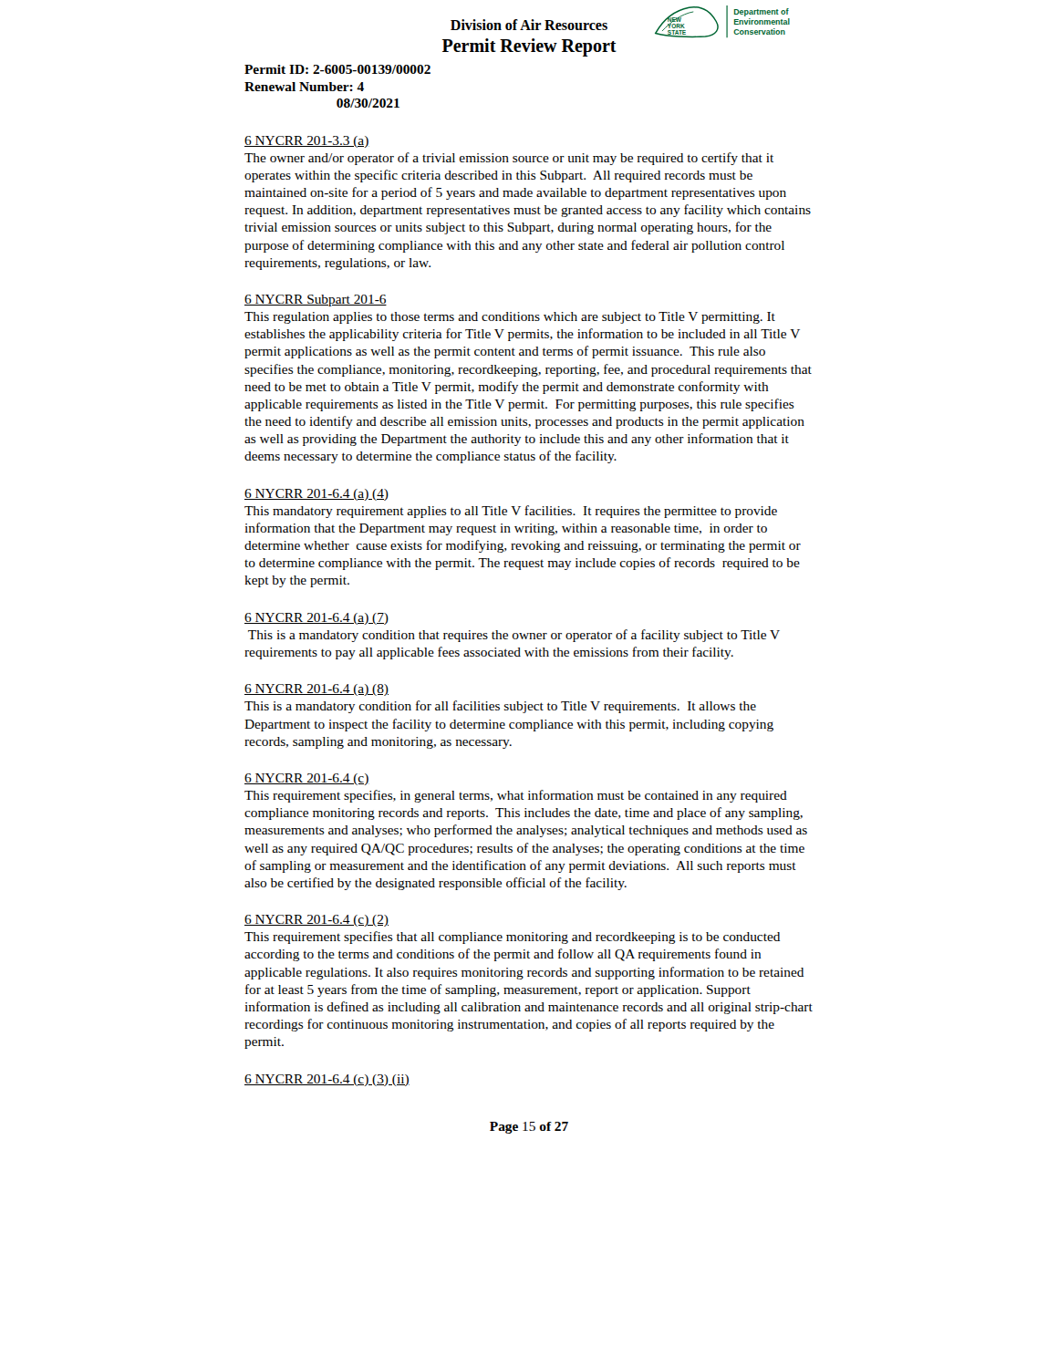Division of Air Resources
Permit Review Report
Permit ID: 2-6005-00139/00002
Renewal Number: 4
08/30/2021
6 NYCRR 201-3.3 (a)
The owner and/or operator of a trivial emission source or unit may be required to certify that it operates within the specific criteria described in this Subpart. All required records must be maintained on-site for a period of 5 years and made available to department representatives upon request. In addition, department representatives must be granted access to any facility which contains trivial emission sources or units subject to this Subpart, during normal operating hours, for the purpose of determining compliance with this and any other state and federal air pollution control requirements, regulations, or law.
6 NYCRR Subpart 201-6
This regulation applies to those terms and conditions which are subject to Title V permitting. It establishes the applicability criteria for Title V permits, the information to be included in all Title V permit applications as well as the permit content and terms of permit issuance. This rule also specifies the compliance, monitoring, recordkeeping, reporting, fee, and procedural requirements that need to be met to obtain a Title V permit, modify the permit and demonstrate conformity with applicable requirements as listed in the Title V permit. For permitting purposes, this rule specifies the need to identify and describe all emission units, processes and products in the permit application as well as providing the Department the authority to include this and any other information that it deems necessary to determine the compliance status of the facility.
6 NYCRR 201-6.4 (a) (4)
This mandatory requirement applies to all Title V facilities. It requires the permittee to provide information that the Department may request in writing, within a reasonable time, in order to determine whether cause exists for modifying, revoking and reissuing, or terminating the permit or to determine compliance with the permit. The request may include copies of records required to be kept by the permit.
6 NYCRR 201-6.4 (a) (7)
This is a mandatory condition that requires the owner or operator of a facility subject to Title V requirements to pay all applicable fees associated with the emissions from their facility.
6 NYCRR 201-6.4 (a) (8)
This is a mandatory condition for all facilities subject to Title V requirements. It allows the Department to inspect the facility to determine compliance with this permit, including copying records, sampling and monitoring, as necessary.
6 NYCRR 201-6.4 (c)
This requirement specifies, in general terms, what information must be contained in any required compliance monitoring records and reports. This includes the date, time and place of any sampling, measurements and analyses; who performed the analyses; analytical techniques and methods used as well as any required QA/QC procedures; results of the analyses; the operating conditions at the time of sampling or measurement and the identification of any permit deviations. All such reports must also be certified by the designated responsible official of the facility.
6 NYCRR 201-6.4 (c) (2)
This requirement specifies that all compliance monitoring and recordkeeping is to be conducted according to the terms and conditions of the permit and follow all QA requirements found in applicable regulations. It also requires monitoring records and supporting information to be retained for at least 5 years from the time of sampling, measurement, report or application. Support information is defined as including all calibration and maintenance records and all original strip-chart recordings for continuous monitoring instrumentation, and copies of all reports required by the permit.
6 NYCRR 201-6.4 (c) (3) (ii)
Page 15 of 27